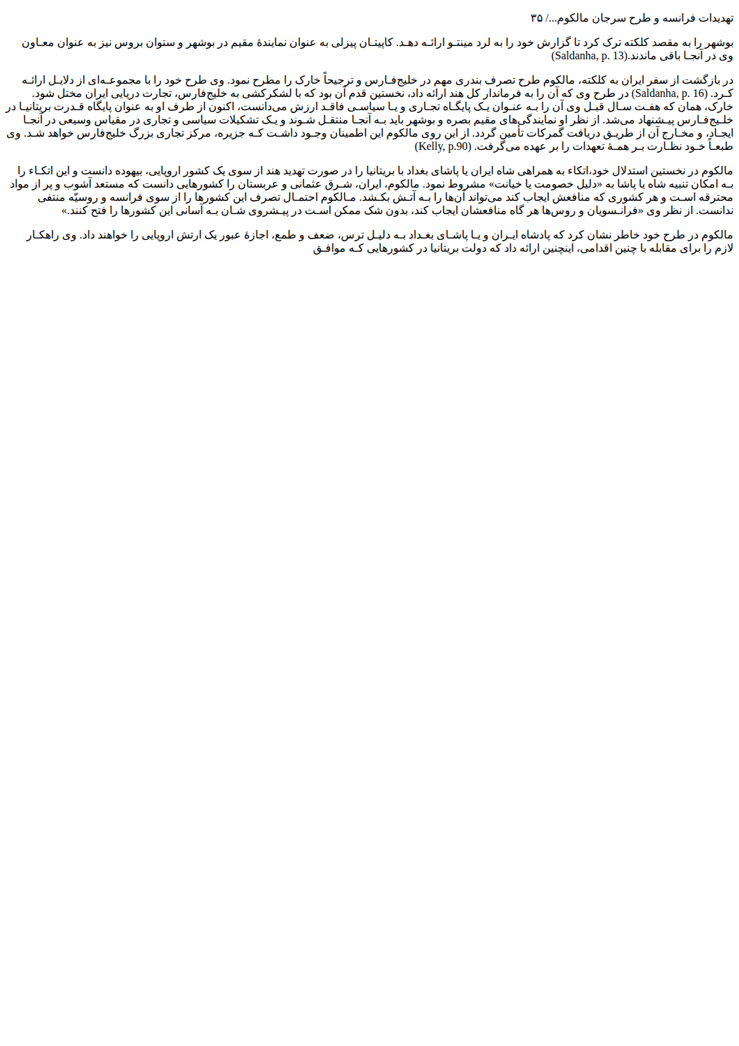تهدیدات فرانسه و طرح سرجان مالکوم.../ ۳۵
بوشهر را به مقصد کلکته ترک کرد تا گزارش خود را به لرد مینتـو ارائـه دهـد. کاپیتـان پیزلی به عنوان نمایندهٔ مقیم در بوشهر و ستوان بروس نیز به عنوان معـاون وی در آنجـا باقی ماندند.(Saldanha, p. 13)
در بازگشت از سفر ایران به کلکته، مالکوم طرح تصرف بندری مهم در خلیج‌فـارس و ترجیحاً خارک را مطرح نمود. وی طرح خود را با مجموعـه‌ای از دلایـل ارائـه کـرد. (Saldanha, p. 16) در طرح وی که آن را به فرماندار کل هند ارائه داد، نخستین قدم آن بود که با لشکرکشی به خلیج‌فارس، تجارت دریایی ایران مختل شود. خارک، همان که هفـت سـال قبـل وی آن را بـه عنـوان یـک پایگـاه تجـاری و یـا سیاسـی فاقـد ارزش می‌دانست، اکنون از طرف او به عنوان پایگاه قـدرت بریتانیـا در خلـیج‌فـارس پیـشنهاد می‌شد. از نظر او نمایندگی‌های مقیم بصره و بوشهر باید بـه آنجـا منتقـل شـوند و یـک تشکیلات سیاسی و تجاری در مقیاس وسیعی در آنجـا ایجـاد، و مخـارج آن از طریـق دریافت گمرکات تأمین گردد. از این روی مالکوم این اطمینان وجـود داشـت کـه جزیره، مرکز تجاری بزرگ خلیج‌فارس خواهد شـد. وی طبعـاً خـود نظـارت بـر همـهٔ تعهدات را بر عهده می‌گرفت. (Kelly, p.90)
مالکوم در نخستین استدلال خود،اتکاء به همراهی شاه ایران یا پاشای بغداد با بریتانیا را در صورت تهدید هند از سوی یک کشور اروپایی، بیهوده دانست و این اتکـاء را بـه امکان تنبیه شاه یا پاشا به «دلیل خصومت یا خیانت» مشروط نمود. مالکوم، ایران، شـرق عثمانی و عربستان را کشورهایی دانست که مستعد آشوب و پر از مواد محترقه اسـت و هر کشوری که منافعش ایجاب کند می‌تواند آن‌ها را بـه آتـش بکـشد. مـالکوم احتمـال تصرف این کشورها را از سوی فرانسه و روسیّه منتفی ندانست. از نظر وی «فرانـسویان و روس‌ها هر گاه منافعشان ایجاب کند، بدون شک ممکن اسـت در پیـشروی شـان بـه آسانی این کشورها را فتح کنند.»
مالکوم در طرح خود خاطر نشان کرد که پادشاه ایـران و یـا پاشـای بغـداد بـه دلیـل ترس، ضعف و طمع، اجازهٔ عبور یک ارتش اروپایی را خواهند داد. وی راهکـار لازم را برای مقابله با چنین اقدامی، اینچنین ارائه داد که دولت بریتانیا در کشورهایی کـه موافـق